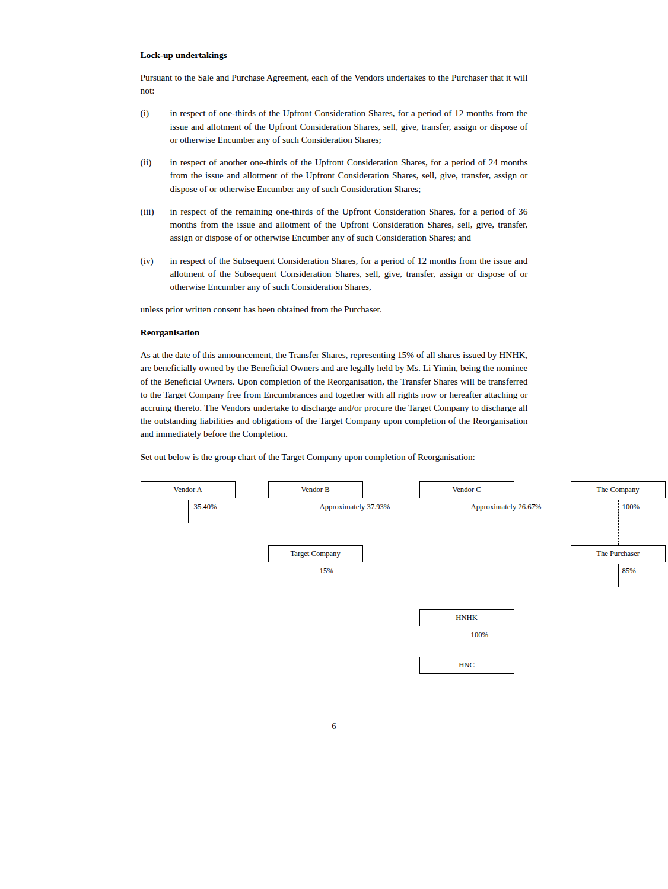Lock-up undertakings
Pursuant to the Sale and Purchase Agreement, each of the Vendors undertakes to the Purchaser that it will not:
(i)
in respect of one-thirds of the Upfront Consideration Shares, for a period of 12 months from the issue and allotment of the Upfront Consideration Shares, sell, give, transfer, assign or dispose of or otherwise Encumber any of such Consideration Shares;
(ii)
in respect of another one-thirds of the Upfront Consideration Shares, for a period of 24 months from the issue and allotment of the Upfront Consideration Shares, sell, give, transfer, assign or dispose of or otherwise Encumber any of such Consideration Shares;
(iii)
in respect of the remaining one-thirds of the Upfront Consideration Shares, for a period of 36 months from the issue and allotment of the Upfront Consideration Shares, sell, give, transfer, assign or dispose of or otherwise Encumber any of such Consideration Shares; and
(iv)
in respect of the Subsequent Consideration Shares, for a period of 12 months from the issue and allotment of the Subsequent Consideration Shares, sell, give, transfer, assign or dispose of or otherwise Encumber any of such Consideration Shares,
unless prior written consent has been obtained from the Purchaser.
Reorganisation
As at the date of this announcement, the Transfer Shares, representing 15% of all shares issued by HNHK, are beneficially owned by the Beneficial Owners and are legally held by Ms. Li Yimin, being the nominee of the Beneficial Owners. Upon completion of the Reorganisation, the Transfer Shares will be transferred to the Target Company free from Encumbrances and together with all rights now or hereafter attaching or accruing thereto. The Vendors undertake to discharge and/or procure the Target Company to discharge all the outstanding liabilities and obligations of the Target Company upon completion of the Reorganisation and immediately before the Completion.
Set out below is the group chart of the Target Company upon completion of Reorganisation:
Vendor A
Vendor B
Vendor C
The Company
35.40%
Approximately 37.93%
Approximately 26.67%
100%
Target Company
The Purchaser
15%
85%
HNHK
100%
HNC
6